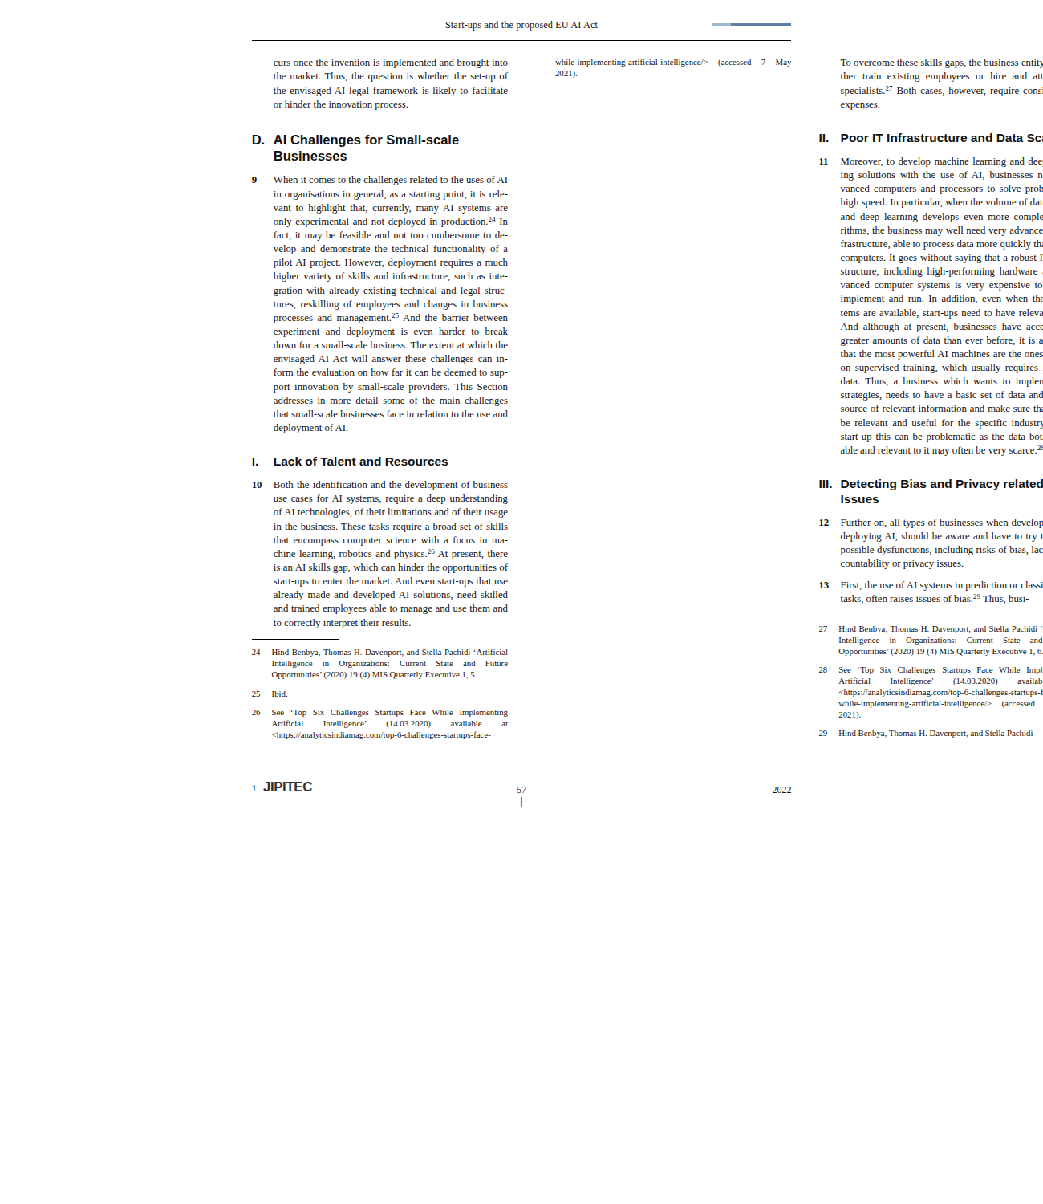Start-ups and the proposed EU AI Act
curs once the invention is implemented and brought into the market. Thus, the question is whether the set-up of the envisaged AI legal framework is likely to facilitate or hinder the innovation process.
D. AI Challenges for Small-scale Businesses
9 When it comes to the challenges related to the uses of AI in organisations in general, as a starting point, it is relevant to highlight that, currently, many AI systems are only experimental and not deployed in production.24 In fact, it may be feasible and not too cumbersome to develop and demonstrate the technical functionality of a pilot AI project. However, deployment requires a much higher variety of skills and infrastructure, such as integration with already existing technical and legal structures, reskilling of employees and changes in business processes and management.25 And the barrier between experiment and deployment is even harder to break down for a small-scale business. The extent at which the envisaged AI Act will answer these challenges can inform the evaluation on how far it can be deemed to support innovation by small-scale providers. This Section addresses in more detail some of the main challenges that small-scale businesses face in relation to the use and deployment of AI.
I. Lack of Talent and Resources
10 Both the identification and the development of business use cases for AI systems, require a deep understanding of AI technologies, of their limitations and of their usage in the business. These tasks require a broad set of skills that encompass computer science with a focus in machine learning, robotics and physics.26 At present, there is an AI skills gap, which can hinder the opportunities of start-ups to enter the market. And even start-ups that use already made and developed AI solutions, need skilled and trained employees able to manage and use them and to correctly interpret their results.
24 Hind Benbya, Thomas H. Davenport, and Stella Pachidi ‘Artificial Intelligence in Organizations: Current State and Future Opportunities’ (2020) 19 (4) MIS Quarterly Executive 1, 5.
25 Ibid.
26 See ‘Top Six Challenges Startups Face While Implementing Artificial Intelligence’ (14.03.2020) available at <https://analyticsindiamag.com/top-6-challenges-startups-face-while-implementing-artificial-intelligence/> (accessed 7 May 2021).
To overcome these skills gaps, the business entity can either train existing employees or hire and attract AI specialists.27 Both cases, however, require considerable expenses.
II. Poor IT Infrastructure and Data Scarcity
11 Moreover, to develop machine learning and deep learning solutions with the use of AI, businesses need advanced computers and processors to solve problems at high speed. In particular, when the volume of data grows and deep learning develops even more complex algorithms, the business may well need very advanced IT infrastructure, able to process data more quickly than other computers. It goes without saying that a robust IT infrastructure, including high-performing hardware and advanced computer systems is very expensive to set-up, implement and run. In addition, even when those systems are available, start-ups need to have relevant data. And although at present, businesses have access to a greater amounts of data than ever before, it is also true that the most powerful AI machines are the ones trained on supervised training, which usually requires labelled data. Thus, a business which wants to implement AI strategies, needs to have a basic set of data and keep a source of relevant information and make sure that it can be relevant and useful for the specific industry. For a start-up this can be problematic as the data both available and relevant to it may often be very scarce.28
III. Detecting Bias and Privacy related Issues
12 Further on, all types of businesses when developing and deploying AI, should be aware and have to try to avoid possible dysfunctions, including risks of bias, lack of accountability or privacy issues.
13 First, the use of AI systems in prediction or classification tasks, often raises issues of bias.29 Thus, busi-
27 Hind Benbya, Thomas H. Davenport, and Stella Pachidi ‘Artificial Intelligence in Organizations: Current State and Future Opportunities’ (2020) 19 (4) MIS Quarterly Executive 1, 6.
28 See ‘Top Six Challenges Startups Face While Implementing Artificial Intelligence’ (14.03.2020) available at <https://analyticsindiamag.com/top-6-challenges-startups-face-while-implementing-artificial-intelligence/> (accessed 7 May 2021).
29 Hind Benbya, Thomas H. Davenport, and Stella Pachidi
1 JIPITEC
57
2022